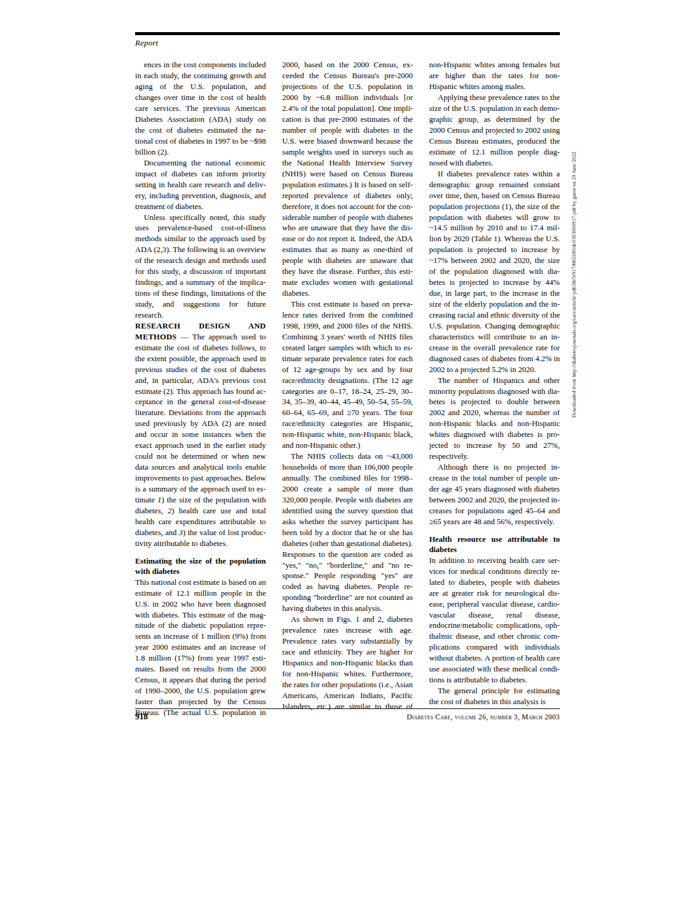Report
ences in the cost components included in each study, the continuing growth and aging of the U.S. population, and changes over time in the cost of health care services. The previous American Diabetes Association (ADA) study on the cost of diabetes estimated the national cost of diabetes in 1997 to be ~$98 billion (2).
Documenting the national economic impact of diabetes can inform priority setting in health care research and delivery, including prevention, diagnosis, and treatment of diabetes.
Unless specifically noted, this study uses prevalence-based cost-of-illness methods similar to the approach used by ADA (2,3). The following is an overview of the research design and methods used for this study, a discussion of important findings, and a summary of the implications of these findings, limitations of the study, and suggestions for future research.
RESEARCH DESIGN AND METHODS
— The approach used to estimate the cost of diabetes follows, to the extent possible, the approach used in previous studies of the cost of diabetes and, in particular, ADA's previous cost estimate (2). This approach has found acceptance in the general cost-of-disease literature. Deviations from the approach used previously by ADA (2) are noted and occur in some instances when the exact approach used in the earlier study could not be determined or when new data sources and analytical tools enable improvements to past approaches. Below is a summary of the approach used to estimate 1) the size of the population with diabetes, 2) health care use and total health care expenditures attributable to diabetes, and 3) the value of lost productivity attributable to diabetes.
Estimating the size of the population with diabetes
This national cost estimate is based on an estimate of 12.1 million people in the U.S. in 2002 who have been diagnosed with diabetes. This estimate of the magnitude of the diabetic population represents an increase of 1 million (9%) from year 2000 estimates and an increase of 1.8 million (17%) from year 1997 estimates. Based on results from the 2000 Census, it appears that during the period of 1990–2000, the U.S. population grew faster than projected by the Census Bureau. (The actual U.S. population in 2000, based on the 2000 Census, exceeded the Census Bureau's pre-2000 projections of the U.S. population in 2000 by ~6.8 million individuals [or 2.4% of the total population]. One implication is that pre-2000 estimates of the number of people with diabetes in the U.S. were biased downward because the sample weights used in surveys such as the National Health Interview Survey (NHIS) were based on Census Bureau population estimates.) It is based on self-reported prevalence of diabetes only; therefore, it does not account for the considerable number of people with diabetes who are unaware that they have the disease or do not report it. Indeed, the ADA estimates that as many as one-third of people with diabetes are unaware that they have the disease. Further, this estimate excludes women with gestational diabetes.
This cost estimate is based on prevalence rates derived from the combined 1998, 1999, and 2000 files of the NHIS. Combining 3 years' worth of NHIS files created larger samples with which to estimate separate prevalence rates for each of 12 age-groups by sex and by four race/ethnicity designations. (The 12 age categories are 0–17, 18–24, 25–29, 30–34, 35–39, 40–44, 45–49, 50–54, 55–59, 60–64, 65–69, and ≥70 years. The four race/ethnicity categories are Hispanic, non-Hispanic white, non-Hispanic black, and non-Hispanic other.)
The NHIS collects data on ~43,000 households of more than 106,000 people annually. The combined files for 1998–2000 create a sample of more than 320,000 people. People with diabetes are identified using the survey question that asks whether the survey participant has been told by a doctor that he or she has diabetes (other than gestational diabetes). Responses to the question are coded as "yes," "no," "borderline," and "no response." People responding "yes" are coded as having diabetes. People responding "borderline" are not counted as having diabetes in this analysis.
As shown in Figs. 1 and 2, diabetes prevalence rates increase with age. Prevalence rates vary substantially by race and ethnicity. They are higher for Hispanics and non-Hispanic blacks than for non-Hispanic whites. Furthermore, the rates for other populations (i.e., Asian Americans, American Indians, Pacific Islanders, etc.) are similar to those of non-Hispanic whites among females but are higher than the rates for non-Hispanic whites among males.
Applying these prevalence rates to the size of the U.S. population in each demographic group, as determined by the 2000 Census and projected to 2002 using Census Bureau estimates, produced the estimate of 12.1 million people diagnosed with diabetes.
If diabetes prevalence rates within a demographic group remained constant over time, then, based on Census Bureau population projections (1), the size of the population with diabetes will grow to ~14.5 million by 2010 and to 17.4 million by 2020 (Table 1). Whereas the U.S. population is projected to increase by ~17% between 2002 and 2020, the size of the population diagnosed with diabetes is projected to increase by 44% due, in large part, to the increase in the size of the elderly population and the increasing racial and ethnic diversity of the U.S. population. Changing demographic characteristics will contribute to an increase in the overall prevalence rate for diagnosed cases of diabetes from 4.2% in 2002 to a projected 5.2% in 2020.
The number of Hispanics and other minority populations diagnosed with diabetes is projected to double between 2002 and 2020, whereas the number of non-Hispanic blacks and non-Hispanic whites diagnosed with diabetes is projected to increase by 50 and 27%, respectively.
Although there is no projected increase in the total number of people under age 45 years diagnosed with diabetes between 2002 and 2020, the projected increases for populations aged 45–64 and ≥65 years are 48 and 56%, respectively.
Health resource use attributable to diabetes
In addition to receiving health care services for medical conditions directly related to diabetes, people with diabetes are at greater risk for neurological disease, peripheral vascular disease, cardiovascular disease, renal disease, endocrine/metabolic complications, ophthalmic disease, and other chronic complications compared with individuals without diabetes. A portion of health care use associated with these medical conditions is attributable to diabetes.
The general principle for estimating the cost of diabetes in this analysis is
Downloaded from http://diabetesjournals.org/care/article-pdf/26/3/917/665590/dc0303000917.pdf by guest on 29 June 2022
918
Diabetes Care, volume 26, number 3, March 2003